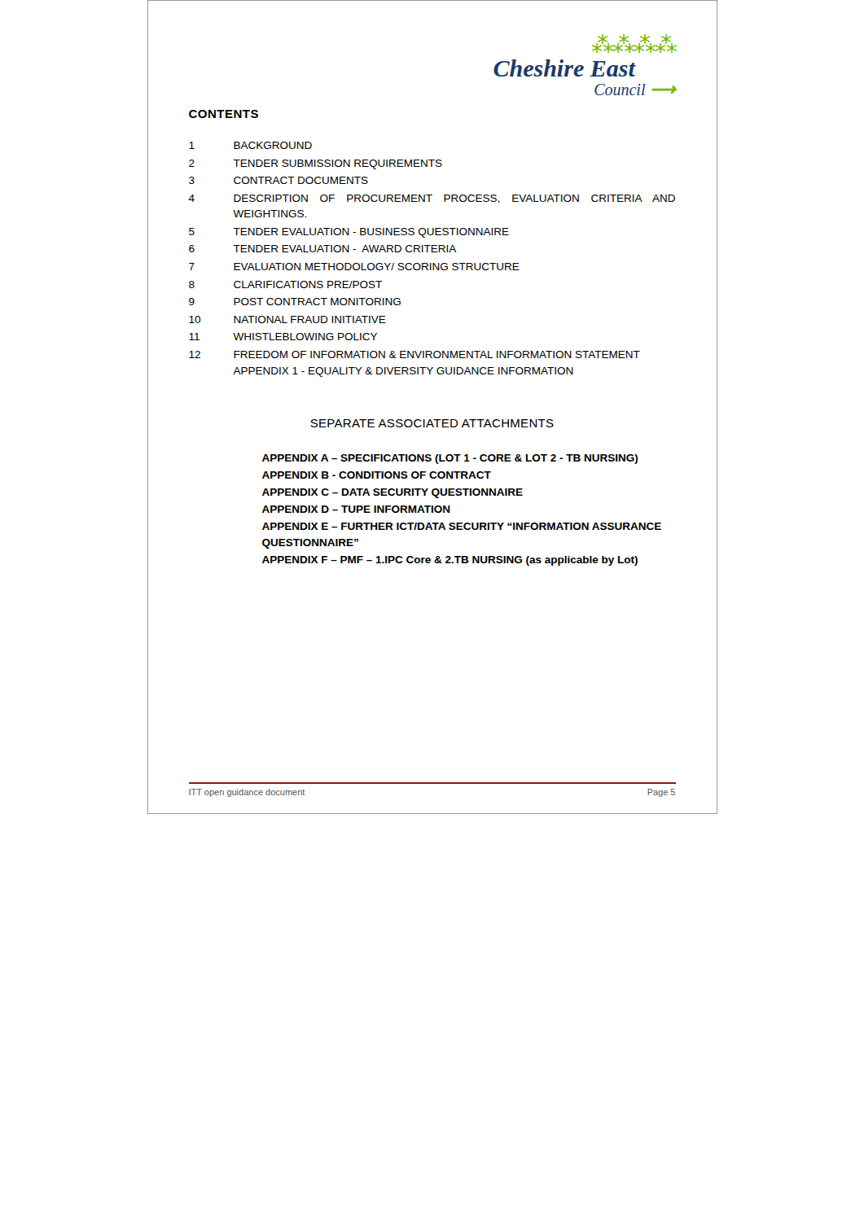⁂⁂⁂⁂
Cheshire East
Council ⟶
CONTENTS
| 1 | BACKGROUND |
| 2 | TENDER SUBMISSION REQUIREMENTS |
| 3 | CONTRACT DOCUMENTS |
| 4 | DESCRIPTION OF PROCUREMENT PROCESS, EVALUATION CRITERIA AND WEIGHTINGS. |
| 5 | TENDER EVALUATION - BUSINESS QUESTIONNAIRE |
| 6 | TENDER EVALUATION - AWARD CRITERIA |
| 7 | EVALUATION METHODOLOGY/ SCORING STRUCTURE |
| 8 | CLARIFICATIONS PRE/POST |
| 9 | POST CONTRACT MONITORING |
| 10 | NATIONAL FRAUD INITIATIVE |
| 11 | WHISTLEBLOWING POLICY |
| 12 | FREEDOM OF INFORMATION & ENVIRONMENTAL INFORMATION STATEMENT |
APPENDIX 1 - EQUALITY & DIVERSITY GUIDANCE INFORMATION
SEPARATE ASSOCIATED ATTACHMENTS
APPENDIX A – SPECIFICATIONS (LOT 1 - CORE & LOT 2 - TB NURSING)
APPENDIX B - CONDITIONS OF CONTRACT
APPENDIX C – DATA SECURITY QUESTIONNAIRE
APPENDIX D – TUPE INFORMATION
APPENDIX E – FURTHER ICT/DATA SECURITY “INFORMATION ASSURANCE QUESTIONNAIRE”
APPENDIX F – PMF – 1.IPC Core & 2.TB NURSING (as applicable by Lot)
ITT open guidance document Page 5